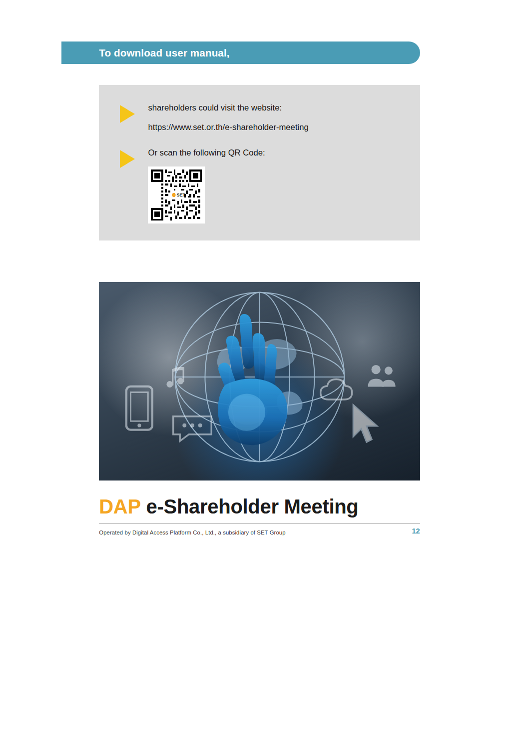To download user manual,
shareholders could visit the website:
https://www.set.or.th/e-shareholder-meeting
Or scan the following QR Code:
SET
DAP e-Shareholder Meeting
Operated by Digital Access Platform Co., Ltd., a subsidiary of SET Group
12